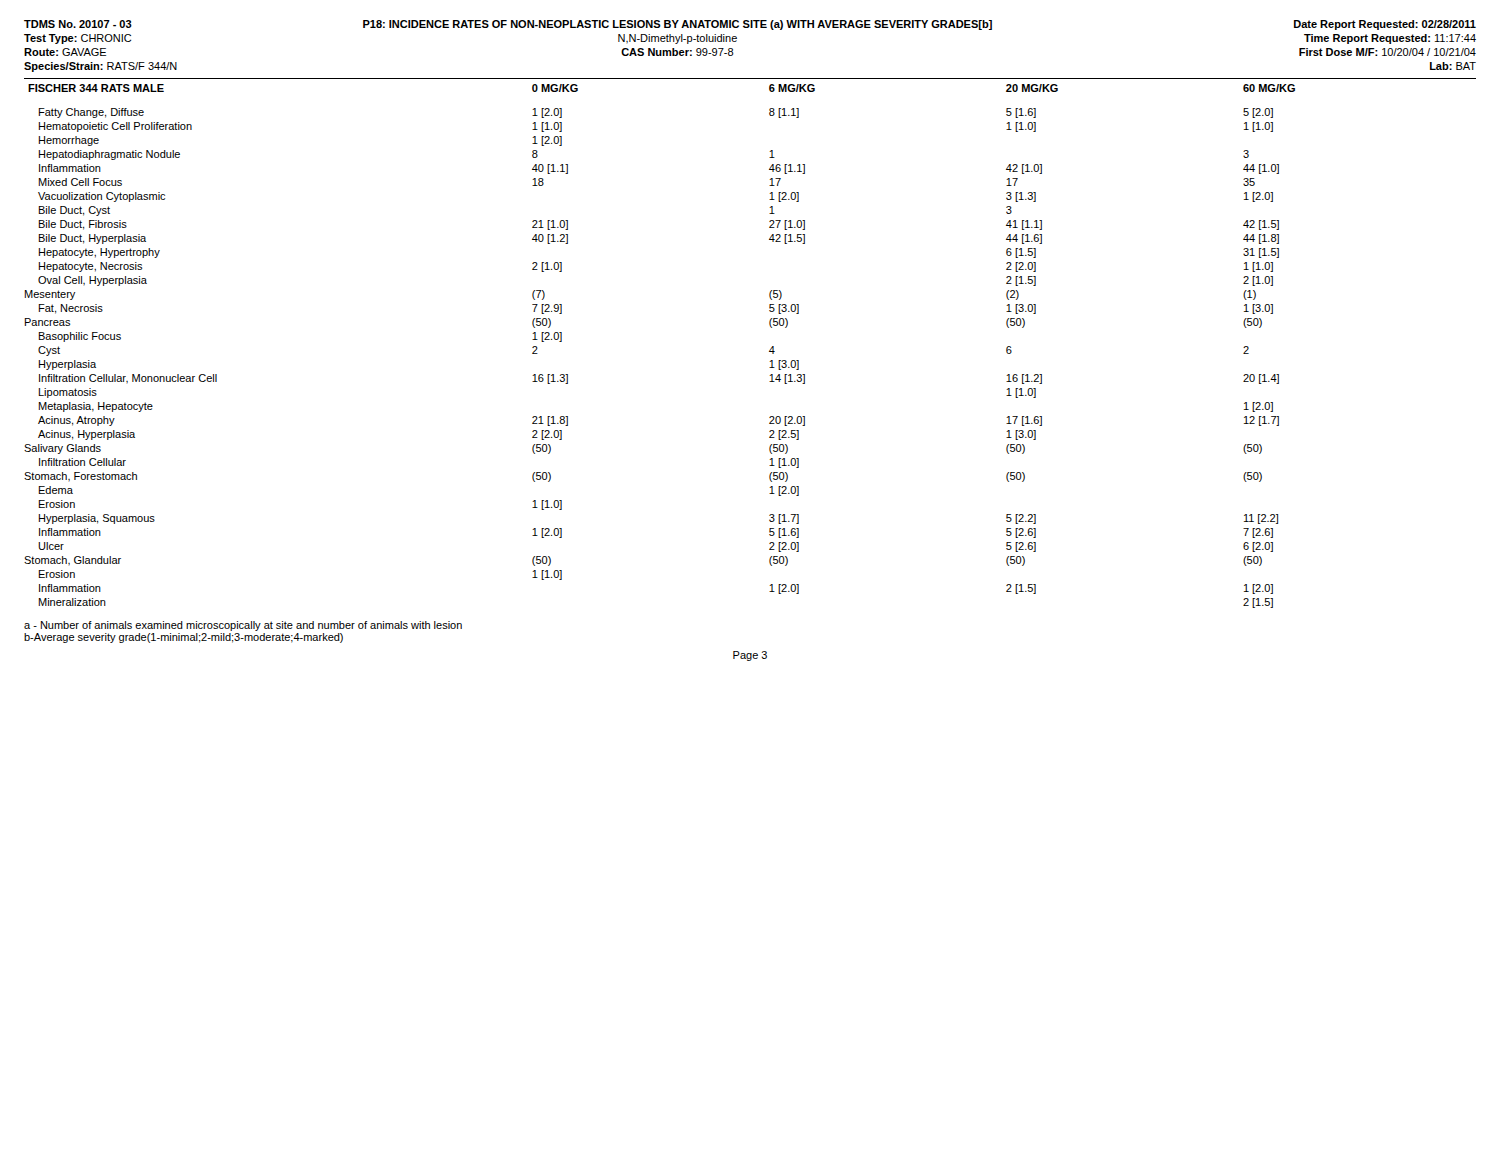| TDMS No. 20107 - 03 | P18: INCIDENCE RATES OF NON-NEOPLASTIC LESIONS BY ANATOMIC SITE (a) WITH AVERAGE SEVERITY GRADES[b] | Date Report Requested: 02/28/2011 |
| Test Type: CHRONIC | N,N-Dimethyl-p-toluidine | Time Report Requested: 11:17:44 |
| Route: GAVAGE | CAS Number: 99-97-8 | First Dose M/F: 10/20/04 / 10/21/04 |
| Species/Strain: RATS/F 344/N | | Lab: BAT |
| FISCHER 344 RATS MALE | 0 MG/KG | 6 MG/KG | 20 MG/KG | 60 MG/KG |
| --- | --- | --- | --- | --- |
| Fatty Change, Diffuse | 1 [2.0] | 8 [1.1] | 5 [1.6] | 5 [2.0] |
| Hematopoietic Cell Proliferation | 1 [1.0] | | 1 [1.0] | 1 [1.0] |
| Hemorrhage | 1 [2.0] | | | |
| Hepatodiaphragmatic Nodule | 8 | 1 | | 3 |
| Inflammation | 40 [1.1] | 46 [1.1] | 42 [1.0] | 44 [1.0] |
| Mixed Cell Focus | 18 | 17 | 17 | 35 |
| Vacuolization Cytoplasmic | | 1 [2.0] | 3 [1.3] | 1 [2.0] |
| Bile Duct, Cyst | | 1 | 3 | |
| Bile Duct, Fibrosis | 21 [1.0] | 27 [1.0] | 41 [1.1] | 42 [1.5] |
| Bile Duct, Hyperplasia | 40 [1.2] | 42 [1.5] | 44 [1.6] | 44 [1.8] |
| Hepatocyte, Hypertrophy | | | 6 [1.5] | 31 [1.5] |
| Hepatocyte, Necrosis | 2 [1.0] | | 2 [2.0] | 1 [1.0] |
| Oval Cell, Hyperplasia | | | 2 [1.5] | 2 [1.0] |
| Mesentery | (7) | (5) | (2) | (1) |
| Fat, Necrosis | 7 [2.9] | 5 [3.0] | 1 [3.0] | 1 [3.0] |
| Pancreas | (50) | (50) | (50) | (50) |
| Basophilic Focus | 1 [2.0] | | | |
| Cyst | 2 | 4 | 6 | 2 |
| Hyperplasia | | 1 [3.0] | | |
| Infiltration Cellular, Mononuclear Cell | 16 [1.3] | 14 [1.3] | 16 [1.2] | 20 [1.4] |
| Lipomatosis | | | 1 [1.0] | |
| Metaplasia, Hepatocyte | | | | 1 [2.0] |
| Acinus, Atrophy | 21 [1.8] | 20 [2.0] | 17 [1.6] | 12 [1.7] |
| Acinus, Hyperplasia | 2 [2.0] | 2 [2.5] | 1 [3.0] | |
| Salivary Glands | (50) | (50) | (50) | (50) |
| Infiltration Cellular | | 1 [1.0] | | |
| Stomach, Forestomach | (50) | (50) | (50) | (50) |
| Edema | | 1 [2.0] | | |
| Erosion | 1 [1.0] | | | |
| Hyperplasia, Squamous | | 3 [1.7] | 5 [2.2] | 11 [2.2] |
| Inflammation | 1 [2.0] | 5 [1.6] | 5 [2.6] | 7 [2.6] |
| Ulcer | | 2 [2.0] | 5 [2.6] | 6 [2.0] |
| Stomach, Glandular | (50) | (50) | (50) | (50) |
| Erosion | 1 [1.0] | | | |
| Inflammation | | 1 [2.0] | 2 [1.5] | 1 [2.0] |
| Mineralization | | | | 2 [1.5] |
a - Number of animals examined microscopically at site and number of animals with lesion
b-Average severity grade(1-minimal;2-mild;3-moderate;4-marked)
Page 3